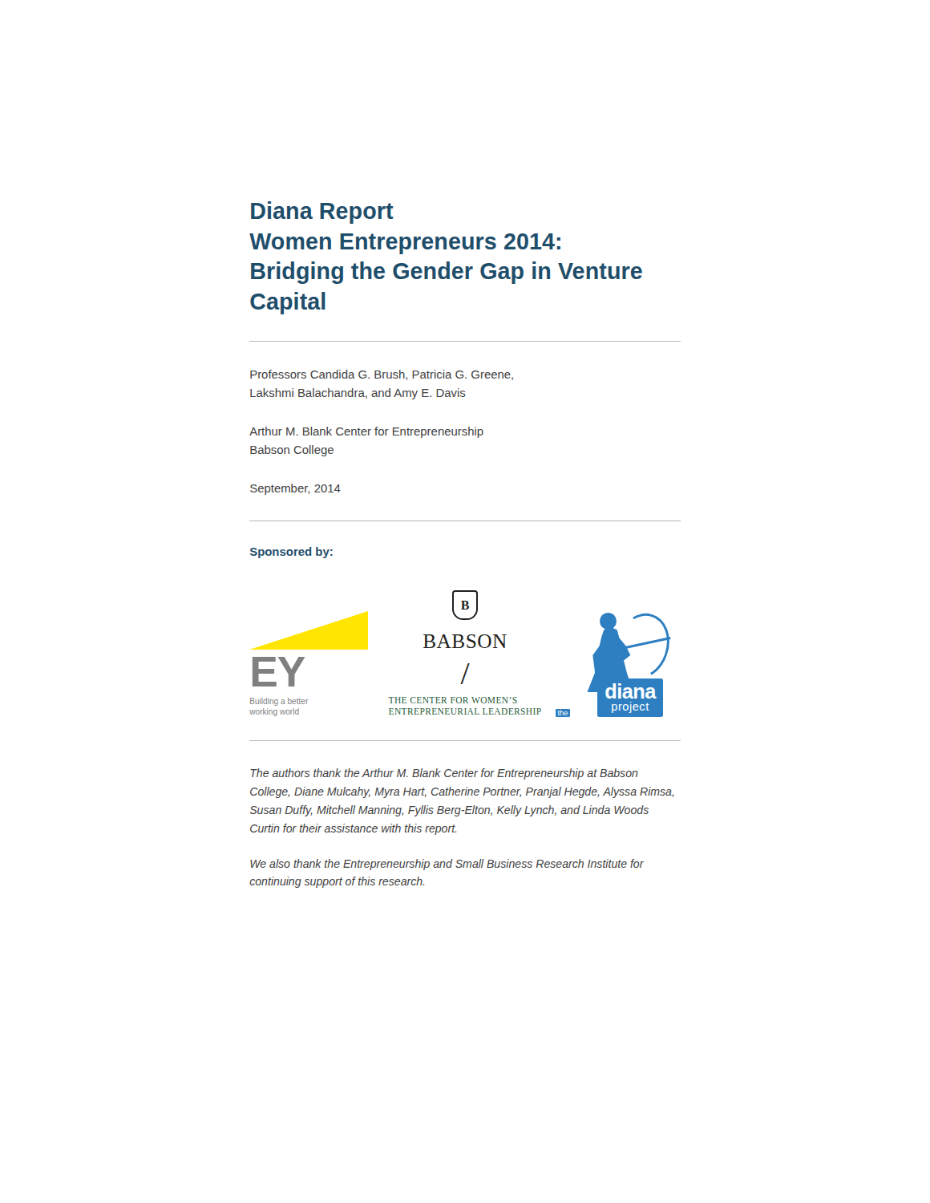Diana Report
Women Entrepreneurs 2014:
Bridging the Gender Gap in Venture Capital
Professors Candida G. Brush, Patricia G. Greene,
Lakshmi Balachandra, and Amy E. Davis
Arthur M. Blank Center for Entrepreneurship
Babson College
September, 2014
Sponsored by:
EY
Building a better
working world
B
BABSON
/
The Center for Women’s
Entrepreneurial Leadership
the
diana
project
The authors thank the Arthur M. Blank Center for Entrepreneurship at Babson College, Diane Mulcahy, Myra Hart, Catherine Portner, Pranjal Hegde, Alyssa Rimsa, Susan Duffy, Mitchell Manning, Fyllis Berg-Elton, Kelly Lynch, and Linda Woods Curtin for their assistance with this report.
We also thank the Entrepreneurship and Small Business Research Institute for continuing support of this research.